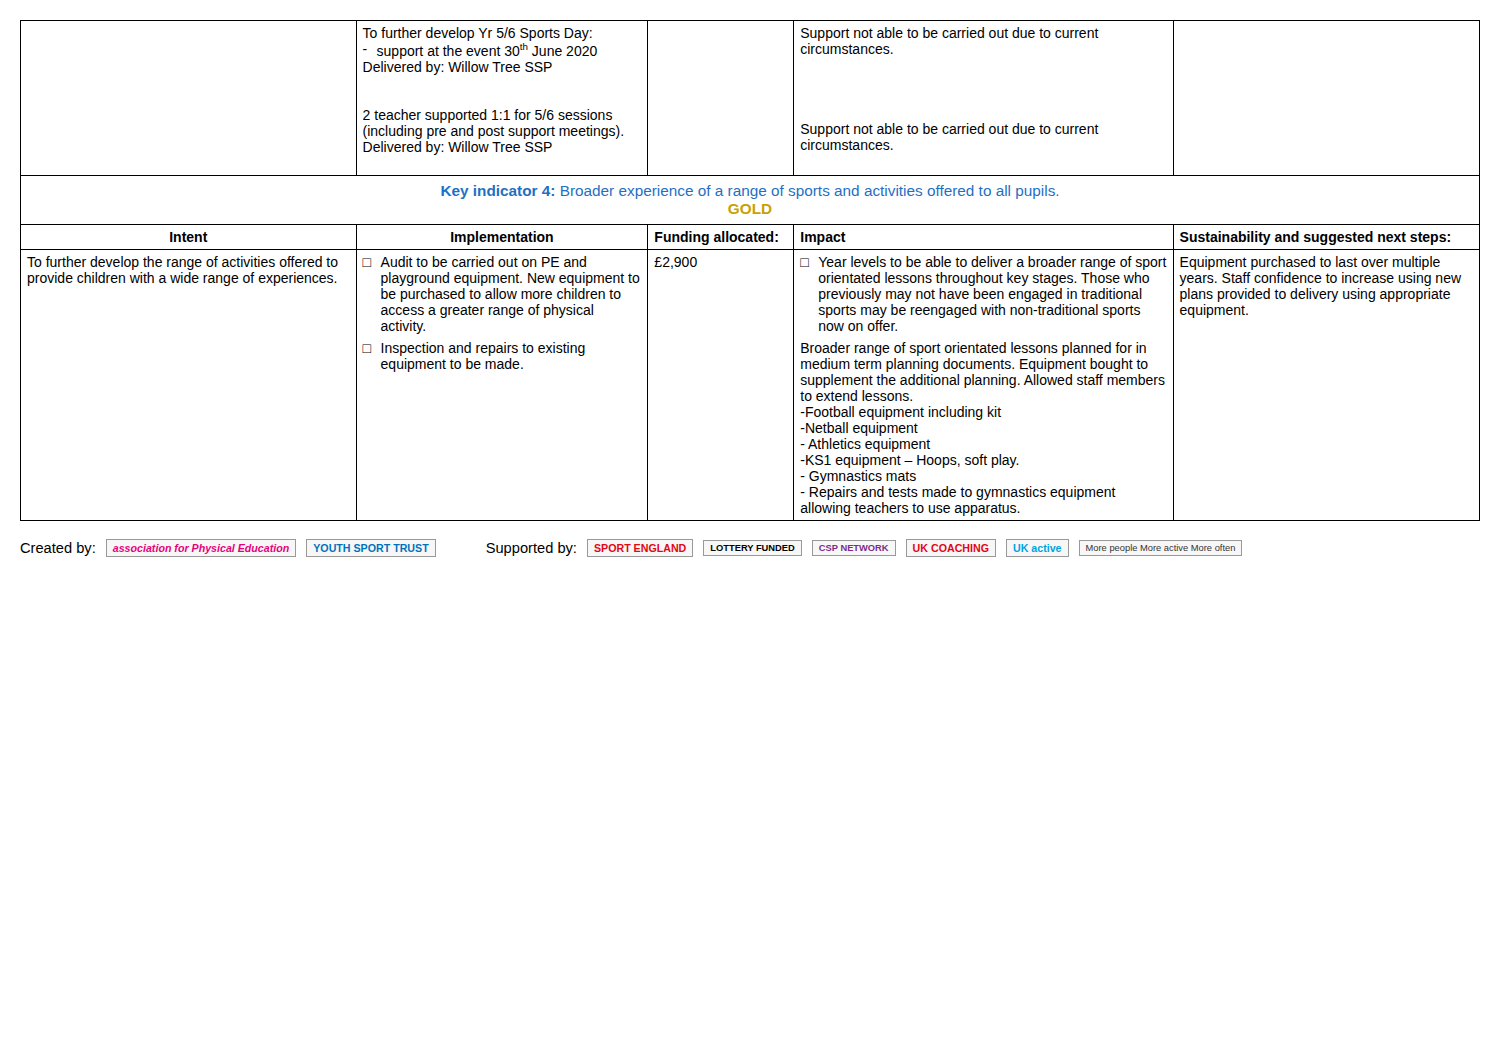| | To further develop Yr 5/6 Sports Day: support at the event 30 th June 2020 Delivered by: Willow Tree SSP 2 teacher supported 1:1 for 5/6 sessions (including pre and post support meetings). Delivered by: Willow Tree SSP | | Support not able to be carried out due to current circumstances. Support not able to be carried out due to current circumstances. | |
| Key indicator 4: Broader experience of a range of sports and activities offered to all pupils. GOLD |
| Intent | Implementation | Funding allocated: | Impact | Sustainability and suggested next steps: |
| To further develop the range of activities offered to provide children with a wide range of experiences. | Audit to be carried out on PE and playground equipment. New equipment to be purchased to allow more children to access a greater range of physical activity. Inspection and repairs to existing equipment to be made. | £2,900 | Year levels to be able to deliver a broader range of sport orientated lessons throughout key stages. Those who previously may not have been engaged in traditional sports may be reengaged with non-traditional sports now on offer. Broader range of sport orientated lessons planned for in medium term planning documents. Equipment bought to supplement the additional planning. Allowed staff members to extend lessons. -Football equipment including kit -Netball equipment - Athletics equipment -KS1 equipment – Hoops, soft play. - Gymnastics mats - Repairs and tests made to gymnastics equipment allowing teachers to use apparatus. | Equipment purchased to last over multiple years. Staff confidence to increase using new plans provided to delivery using appropriate equipment. |
Created by: association for Physical Education YOUTH SPORT TRUST Supported by: SPORT ENGLAND LOTTERY FUNDED CSP NETWORK UK COACHING UK active More people More active More often